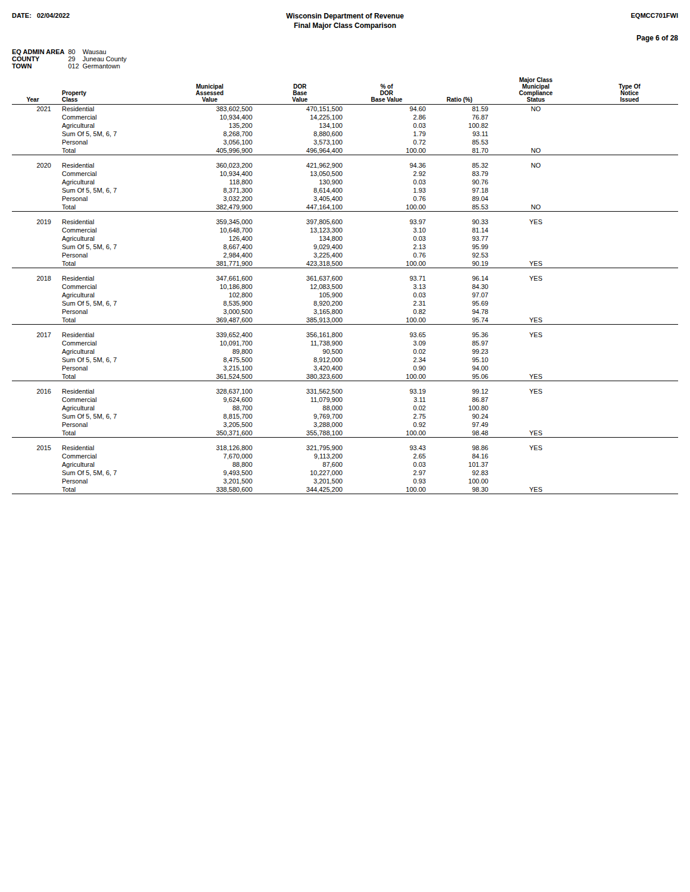| DATE: 02/04/2022 | Wisconsin Department of Revenue Final Major Class Comparison | EQMCC701FWI |
Page 6 of 28
| EQ ADMIN AREA | 80 | Wausau |
| COUNTY | 29 | Juneau County |
| TOWN | 012 | Germantown |
| Year | Property Class | Municipal Assessed Value | DOR Base Value | % of DOR Base Value | Ratio (%) | Major Class Municipal Compliance Status | Type Of Notice Issued |
| --- | --- | --- | --- | --- | --- | --- | --- |
| 2021 | Residential | 383,602,500 | 470,151,500 | 94.60 | 81.59 | NO | |
| | Commercial | 10,934,400 | 14,225,100 | 2.86 | 76.87 | | |
| | Agricultural | 135,200 | 134,100 | 0.03 | 100.82 | | |
| | Sum Of 5, 5M, 6, 7 | 8,268,700 | 8,880,600 | 1.79 | 93.11 | | |
| | Personal | 3,056,100 | 3,573,100 | 0.72 | 85.53 | | |
| | Total | 405,996,900 | 496,964,400 | 100.00 | 81.70 | NO | |
| 2020 | Residential | 360,023,200 | 421,962,900 | 94.36 | 85.32 | NO | |
| | Commercial | 10,934,400 | 13,050,500 | 2.92 | 83.79 | | |
| | Agricultural | 118,800 | 130,900 | 0.03 | 90.76 | | |
| | Sum Of 5, 5M, 6, 7 | 8,371,300 | 8,614,400 | 1.93 | 97.18 | | |
| | Personal | 3,032,200 | 3,405,400 | 0.76 | 89.04 | | |
| | Total | 382,479,900 | 447,164,100 | 100.00 | 85.53 | NO | |
| 2019 | Residential | 359,345,000 | 397,805,600 | 93.97 | 90.33 | YES | |
| | Commercial | 10,648,700 | 13,123,300 | 3.10 | 81.14 | | |
| | Agricultural | 126,400 | 134,800 | 0.03 | 93.77 | | |
| | Sum Of 5, 5M, 6, 7 | 8,667,400 | 9,029,400 | 2.13 | 95.99 | | |
| | Personal | 2,984,400 | 3,225,400 | 0.76 | 92.53 | | |
| | Total | 381,771,900 | 423,318,500 | 100.00 | 90.19 | YES | |
| 2018 | Residential | 347,661,600 | 361,637,600 | 93.71 | 96.14 | YES | |
| | Commercial | 10,186,800 | 12,083,500 | 3.13 | 84.30 | | |
| | Agricultural | 102,800 | 105,900 | 0.03 | 97.07 | | |
| | Sum Of 5, 5M, 6, 7 | 8,535,900 | 8,920,200 | 2.31 | 95.69 | | |
| | Personal | 3,000,500 | 3,165,800 | 0.82 | 94.78 | | |
| | Total | 369,487,600 | 385,913,000 | 100.00 | 95.74 | YES | |
| 2017 | Residential | 339,652,400 | 356,161,800 | 93.65 | 95.36 | YES | |
| | Commercial | 10,091,700 | 11,738,900 | 3.09 | 85.97 | | |
| | Agricultural | 89,800 | 90,500 | 0.02 | 99.23 | | |
| | Sum Of 5, 5M, 6, 7 | 8,475,500 | 8,912,000 | 2.34 | 95.10 | | |
| | Personal | 3,215,100 | 3,420,400 | 0.90 | 94.00 | | |
| | Total | 361,524,500 | 380,323,600 | 100.00 | 95.06 | YES | |
| 2016 | Residential | 328,637,100 | 331,562,500 | 93.19 | 99.12 | YES | |
| | Commercial | 9,624,600 | 11,079,900 | 3.11 | 86.87 | | |
| | Agricultural | 88,700 | 88,000 | 0.02 | 100.80 | | |
| | Sum Of 5, 5M, 6, 7 | 8,815,700 | 9,769,700 | 2.75 | 90.24 | | |
| | Personal | 3,205,500 | 3,288,000 | 0.92 | 97.49 | | |
| | Total | 350,371,600 | 355,788,100 | 100.00 | 98.48 | YES | |
| 2015 | Residential | 318,126,800 | 321,795,900 | 93.43 | 98.86 | YES | |
| | Commercial | 7,670,000 | 9,113,200 | 2.65 | 84.16 | | |
| | Agricultural | 88,800 | 87,600 | 0.03 | 101.37 | | |
| | Sum Of 5, 5M, 6, 7 | 9,493,500 | 10,227,000 | 2.97 | 92.83 | | |
| | Personal | 3,201,500 | 3,201,500 | 0.93 | 100.00 | | |
| | Total | 338,580,600 | 344,425,200 | 100.00 | 98.30 | YES | |